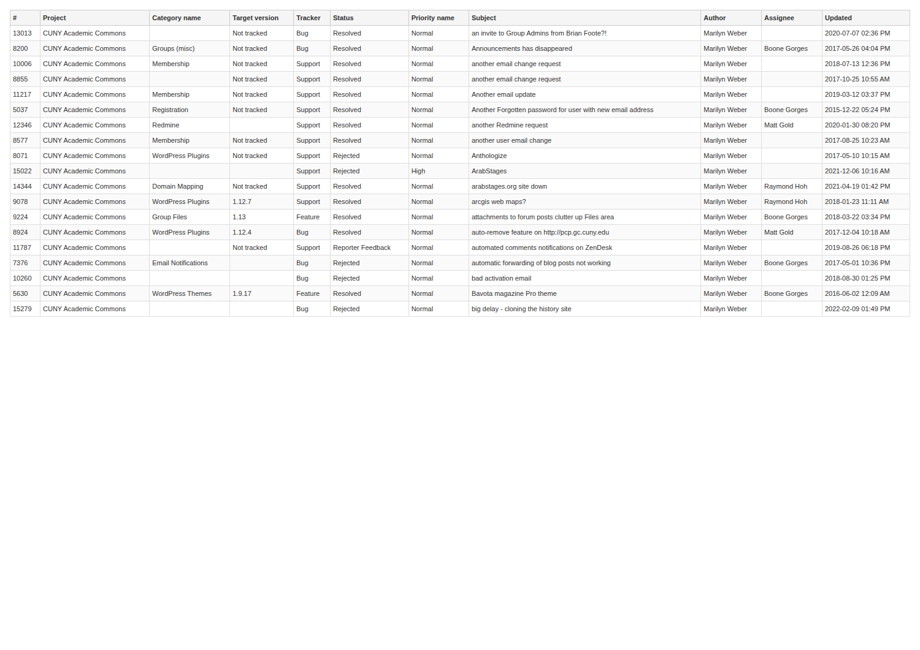| # | Project | Category name | Target version | Tracker | Status | Priority name | Subject | Author | Assignee | Updated |
| --- | --- | --- | --- | --- | --- | --- | --- | --- | --- | --- |
| 13013 | CUNY Academic Commons | | Not tracked | Bug | Resolved | Normal | an invite to Group Admins from Brian Foote?! | Marilyn Weber | | 2020-07-07 02:36 PM |
| 8200 | CUNY Academic Commons | Groups (misc) | Not tracked | Bug | Resolved | Normal | Announcements has disappeared | Marilyn Weber | Boone Gorges | 2017-05-26 04:04 PM |
| 10006 | CUNY Academic Commons | Membership | Not tracked | Support | Resolved | Normal | another email change request | Marilyn Weber | | 2018-07-13 12:36 PM |
| 8855 | CUNY Academic Commons | | Not tracked | Support | Resolved | Normal | another email change request | Marilyn Weber | | 2017-10-25 10:55 AM |
| 11217 | CUNY Academic Commons | Membership | Not tracked | Support | Resolved | Normal | Another email update | Marilyn Weber | | 2019-03-12 03:37 PM |
| 5037 | CUNY Academic Commons | Registration | Not tracked | Support | Resolved | Normal | Another Forgotten password for user with new email address | Marilyn Weber | Boone Gorges | 2015-12-22 05:24 PM |
| 12346 | CUNY Academic Commons | Redmine | | Support | Resolved | Normal | another Redmine request | Marilyn Weber | Matt Gold | 2020-01-30 08:20 PM |
| 8577 | CUNY Academic Commons | Membership | Not tracked | Support | Resolved | Normal | another user email change | Marilyn Weber | | 2017-08-25 10:23 AM |
| 8071 | CUNY Academic Commons | WordPress Plugins | Not tracked | Support | Rejected | Normal | Anthologize | Marilyn Weber | | 2017-05-10 10:15 AM |
| 15022 | CUNY Academic Commons | | | Support | Rejected | High | ArabStages | Marilyn Weber | | 2021-12-06 10:16 AM |
| 14344 | CUNY Academic Commons | Domain Mapping | Not tracked | Support | Resolved | Normal | arabstages.org site down | Marilyn Weber | Raymond Hoh | 2021-04-19 01:42 PM |
| 9078 | CUNY Academic Commons | WordPress Plugins | 1.12.7 | Support | Resolved | Normal | arcgis web maps? | Marilyn Weber | Raymond Hoh | 2018-01-23 11:11 AM |
| 9224 | CUNY Academic Commons | Group Files | 1.13 | Feature | Resolved | Normal | attachments to forum posts clutter up Files area | Marilyn Weber | Boone Gorges | 2018-03-22 03:34 PM |
| 8924 | CUNY Academic Commons | WordPress Plugins | 1.12.4 | Bug | Resolved | Normal | auto-remove feature on http://pcp.gc.cuny.edu | Marilyn Weber | Matt Gold | 2017-12-04 10:18 AM |
| 11787 | CUNY Academic Commons | | Not tracked | Support | Reporter Feedback | Normal | automated comments notifications on ZenDesk | Marilyn Weber | | 2019-08-26 06:18 PM |
| 7376 | CUNY Academic Commons | Email Notifications | | Bug | Rejected | Normal | automatic forwarding of blog posts not working | Marilyn Weber | Boone Gorges | 2017-05-01 10:36 PM |
| 10260 | CUNY Academic Commons | | | Bug | Rejected | Normal | bad activation email | Marilyn Weber | | 2018-08-30 01:25 PM |
| 5630 | CUNY Academic Commons | WordPress Themes | 1.9.17 | Feature | Resolved | Normal | Bavota magazine Pro theme | Marilyn Weber | Boone Gorges | 2016-06-02 12:09 AM |
| 15279 | CUNY Academic Commons | | | Bug | Rejected | Normal | big delay - cloning the history site | Marilyn Weber | | 2022-02-09 01:49 PM |